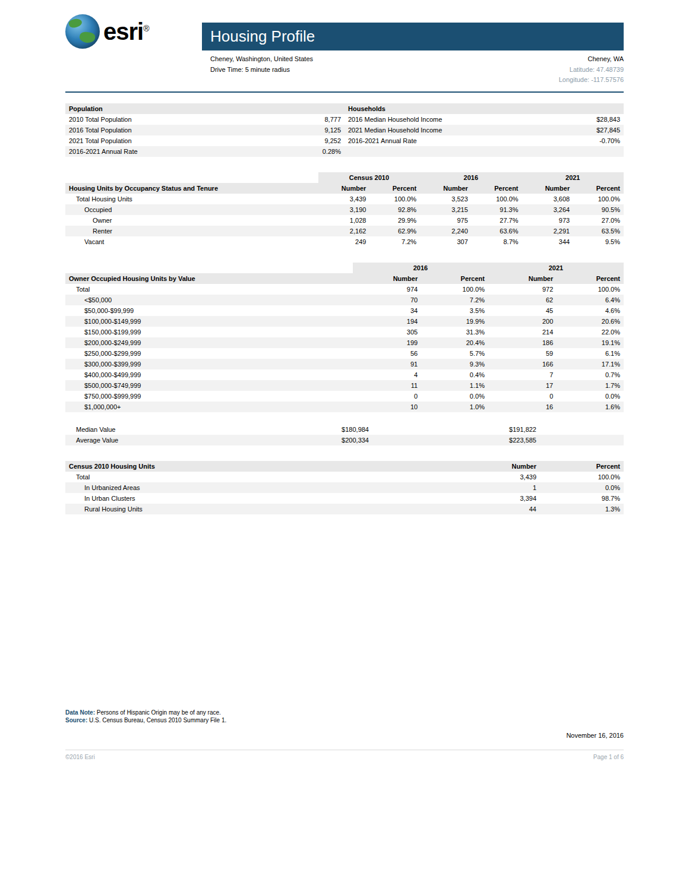esri®
Housing Profile
Cheney, Washington, United States
Drive Time: 5 minute radius
Cheney, WA
Latitude: 47.48739
Longitude: -117.57576
| Population |
| --- |
| 2010 Total Population | 8,777 |
| 2016 Total Population | 9,125 |
| 2021 Total Population | 9,252 |
| 2016-2021 Annual Rate | 0.28% |
| Households |
| --- |
| 2016 Median Household Income | $28,843 |
| 2021 Median Household Income | $27,845 |
| 2016-2021 Annual Rate | -0.70% |
| | Census 2010 | 2016 | 2021 |
| --- | --- | --- | --- |
| Housing Units by Occupancy Status and Tenure | Number | Percent | Number | Percent | Number | Percent |
| Total Housing Units | 3,439 | 100.0% | 3,523 | 100.0% | 3,608 | 100.0% |
| Occupied | 3,190 | 92.8% | 3,215 | 91.3% | 3,264 | 90.5% |
| Owner | 1,028 | 29.9% | 975 | 27.7% | 973 | 27.0% |
| Renter | 2,162 | 62.9% | 2,240 | 63.6% | 2,291 | 63.5% |
| Vacant | 249 | 7.2% | 307 | 8.7% | 344 | 9.5% |
| | 2016 | 2021 |
| --- | --- | --- |
| Owner Occupied Housing Units by Value | Number | Percent | Number | Percent |
| Total | 974 | 100.0% | 972 | 100.0% |
| <$50,000 | 70 | 7.2% | 62 | 6.4% |
| $50,000-$99,999 | 34 | 3.5% | 45 | 4.6% |
| $100,000-$149,999 | 194 | 19.9% | 200 | 20.6% |
| $150,000-$199,999 | 305 | 31.3% | 214 | 22.0% |
| $200,000-$249,999 | 199 | 20.4% | 186 | 19.1% |
| $250,000-$299,999 | 56 | 5.7% | 59 | 6.1% |
| $300,000-$399,999 | 91 | 9.3% | 166 | 17.1% |
| $400,000-$499,999 | 4 | 0.4% | 7 | 0.7% |
| $500,000-$749,999 | 11 | 1.1% | 17 | 1.7% |
| $750,000-$999,999 | 0 | 0.0% | 0 | 0.0% |
| $1,000,000+ | 10 | 1.0% | 16 | 1.6% |
| Median Value | $180,984 | | $191,822 | |
| Average Value | $200,334 | | $223,585 | |
| Census 2010 Housing Units | Number | Percent |
| --- | --- | --- |
| Total | 3,439 | 100.0% |
| In Urbanized Areas | 1 | 0.0% |
| In Urban Clusters | 3,394 | 98.7% |
| Rural Housing Units | 44 | 1.3% |
Data Note: Persons of Hispanic Origin may be of any race.
Source: U.S. Census Bureau, Census 2010 Summary File 1.
November 16, 2016
©2016 Esri
Page 1 of 6